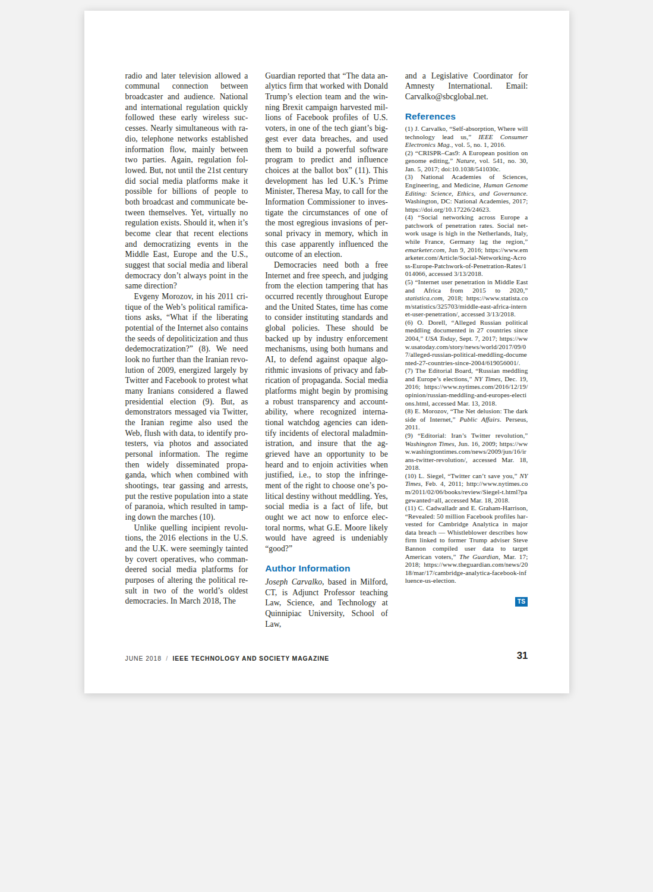radio and later television allowed a communal connection between broadcaster and audience. National and international regulation quickly followed these early wireless successes. Nearly simultaneous with radio, telephone networks established information flow, mainly between two parties. Again, regulation followed. But, not until the 21st century did social media platforms make it possible for billions of people to both broadcast and communicate between themselves. Yet, virtually no regulation exists. Should it, when it’s become clear that recent elections and democratizing events in the Middle East, Europe and the U.S., suggest that social media and liberal democracy don’t always point in the same direction?
Evgeny Morozov, in his 2011 critique of the Web’s political ramifications asks, “What if the liberating potential of the Internet also contains the seeds of depoliticization and thus dedemocratization?” (8). We need look no further than the Iranian revolution of 2009, energized largely by Twitter and Facebook to protest what many Iranians considered a flawed presidential election (9). But, as demonstrators messaged via Twitter, the Iranian regime also used the Web, flush with data, to identify protesters, via photos and associated personal information. The regime then widely disseminated propaganda, which when combined with shootings, tear gassing and arrests, put the restive population into a state of paranoia, which resulted in tamping down the marches (10).
Unlike quelling incipient revolutions, the 2016 elections in the U.S. and the U.K. were seemingly tainted by covert operatives, who commandeered social media platforms for purposes of altering the political result in two of the world’s oldest democracies. In March 2018, The
Guardian reported that “The data analytics firm that worked with Donald Trump’s election team and the winning Brexit campaign harvested millions of Facebook profiles of U.S. voters, in one of the tech giant’s biggest ever data breaches, and used them to build a powerful software program to predict and influence choices at the ballot box” (11). This development has led U.K.’s Prime Minister, Theresa May, to call for the Information Commissioner to investigate the circumstances of one of the most egregious invasions of personal privacy in memory, which in this case apparently influenced the outcome of an election.
Democracies need both a free Internet and free speech, and judging from the election tampering that has occurred recently throughout Europe and the United States, time has come to consider instituting standards and global policies. These should be backed up by industry enforcement mechanisms, using both humans and AI, to defend against opaque algorithmic invasions of privacy and fabrication of propaganda. Social media platforms might begin by promising a robust transparency and accountability, where recognized international watchdog agencies can identify incidents of electoral maladministration, and insure that the aggrieved have an opportunity to be heard and to enjoin activities when justified, i.e., to stop the infringement of the right to choose one’s political destiny without meddling. Yes, social media is a fact of life, but ought we act now to enforce electoral norms, what G.E. Moore likely would have agreed is undeniably “good?”
Author Information
Joseph Carvalko, based in Milford, CT, is Adjunct Professor teaching Law, Science, and Technology at Quinnipiac University, School of Law,
and a Legislative Coordinator for Amnesty International. Email: Carvalko@sbcglobal.net.
References
(1) J. Carvalko, “Self-absorption, Where will technology lead us,” IEEE Consumer Electronics Mag., vol. 5, no. 1, 2016.
(2) “CRISPR–Cas9: A European position on genome editing,” Nature, vol. 541, no. 30, Jan. 5, 2017; doi:10.1038/541030c.
(3) National Academies of Sciences, Engineering, and Medicine, Human Genome Editing: Science, Ethics, and Governance. Washington, DC: National Academies, 2017; https://doi.org/10.17226/24623.
(4) “Social networking across Europe a patchwork of penetration rates. Social network usage is high in the Netherlands, Italy, while France, Germany lag the region,” emarketer.com, Jun 9, 2016; https://www.emarketer.com/Article/Social-Networking-Across-Europe-Patchwork-of-Penetration-Rates/1014066, accessed 3/13/2018.
(5) “Internet user penetration in Middle East and Africa from 2015 to 2020,” statistica.com, 2018; https://www.statista.com/statistics/325703/middle-east-africa-internet-user-penetration/, accessed 3/13/2018.
(6) O. Dorell, “Alleged Russian political meddling documented in 27 countries since 2004,” USA Today, Sept. 7, 2017; https://www.usatoday.com/story/news/world/2017/09/07/alleged-russian-political-meddling-documented-27-countries-since-2004/619056001/.
(7) The Editorial Board, “Russian meddling and Europe’s elections,” NY Times, Dec. 19, 2016; https://www.nytimes.com/2016/12/19/opinion/russian-meddling-and-europes-elections.html, accessed Mar. 13, 2018.
(8) E. Morozov, “The Net delusion: The dark side of Internet,” Public Affairs. Perseus, 2011.
(9) “Editorial: Iran’s Twitter revolution,” Washington Times, Jun. 16, 2009; https://www.washingtontimes.com/news/2009/jun/16/irans-twitter-revolution/, accessed Mar. 18, 2018.
(10) L. Siegel, “Twitter can’t save you,” NY Times, Feb. 4, 2011; http://www.nytimes.com/2011/02/06/books/review/Siegel-t.html?pagewanted=all, accessed Mar. 18, 2018.
(11) C. Cadwalladr and E. Graham-Harrison, “Revealed: 50 million Facebook profiles harvested for Cambridge Analytica in major data breach — Whistleblower describes how firm linked to former Trump adviser Steve Bannon compiled user data to target American voters,” The Guardian, Mar. 17; 2018; https://www.theguardian.com/news/2018/mar/17/cambridge-analytica-facebook-influence-us-election.
TS
June 2018 / IEEE Technology and Society Magazine
31